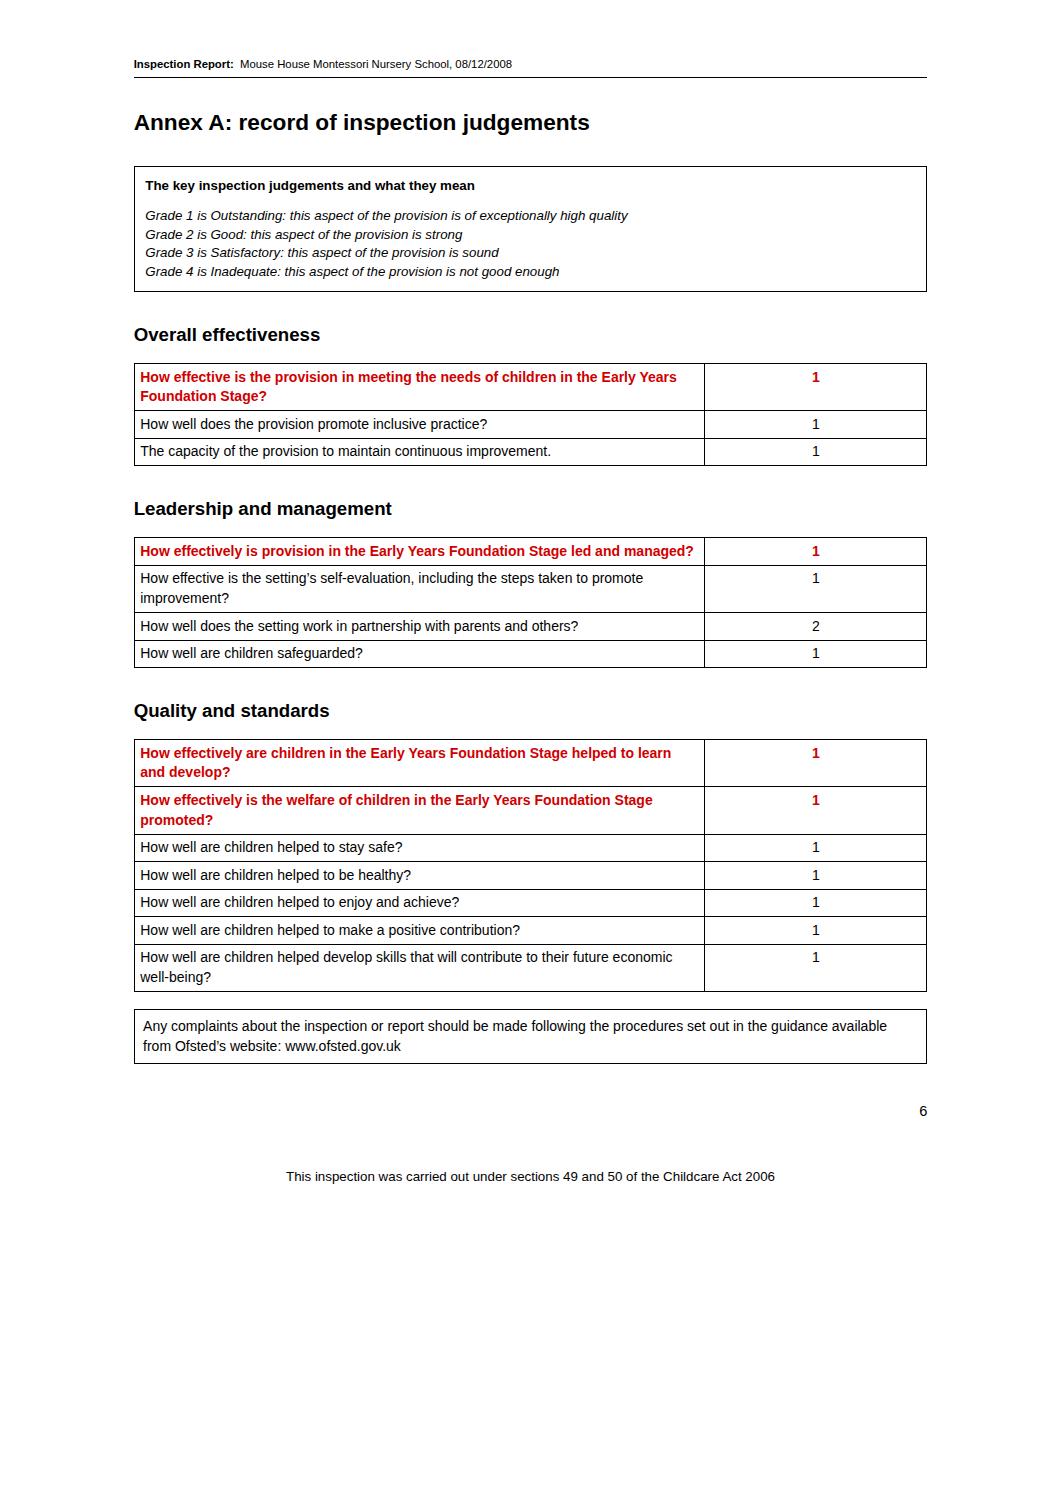Inspection Report: Mouse House Montessori Nursery School, 08/12/2008
Annex A: record of inspection judgements
The key inspection judgements and what they mean
Grade 1 is Outstanding: this aspect of the provision is of exceptionally high quality
Grade 2 is Good: this aspect of the provision is strong
Grade 3 is Satisfactory: this aspect of the provision is sound
Grade 4 is Inadequate: this aspect of the provision is not good enough
Overall effectiveness
| How effective is the provision in meeting the needs of children in the Early Years Foundation Stage? | 1 |
| How well does the provision promote inclusive practice? | 1 |
| The capacity of the provision to maintain continuous improvement. | 1 |
Leadership and management
| How effectively is provision in the Early Years Foundation Stage led and managed? | 1 |
| How effective is the setting’s self-evaluation, including the steps taken to promote improvement? | 1 |
| How well does the setting work in partnership with parents and others? | 2 |
| How well are children safeguarded? | 1 |
Quality and standards
| How effectively are children in the Early Years Foundation Stage helped to learn and develop? | 1 |
| How effectively is the welfare of children in the Early Years Foundation Stage promoted? | 1 |
| How well are children helped to stay safe? | 1 |
| How well are children helped to be healthy? | 1 |
| How well are children helped to enjoy and achieve? | 1 |
| How well are children helped to make a positive contribution? | 1 |
| How well are children helped develop skills that will contribute to their future economic well-being? | 1 |
Any complaints about the inspection or report should be made following the procedures set out in the guidance available from Ofsted’s website: www.ofsted.gov.uk
6
This inspection was carried out under sections 49 and 50 of the Childcare Act 2006